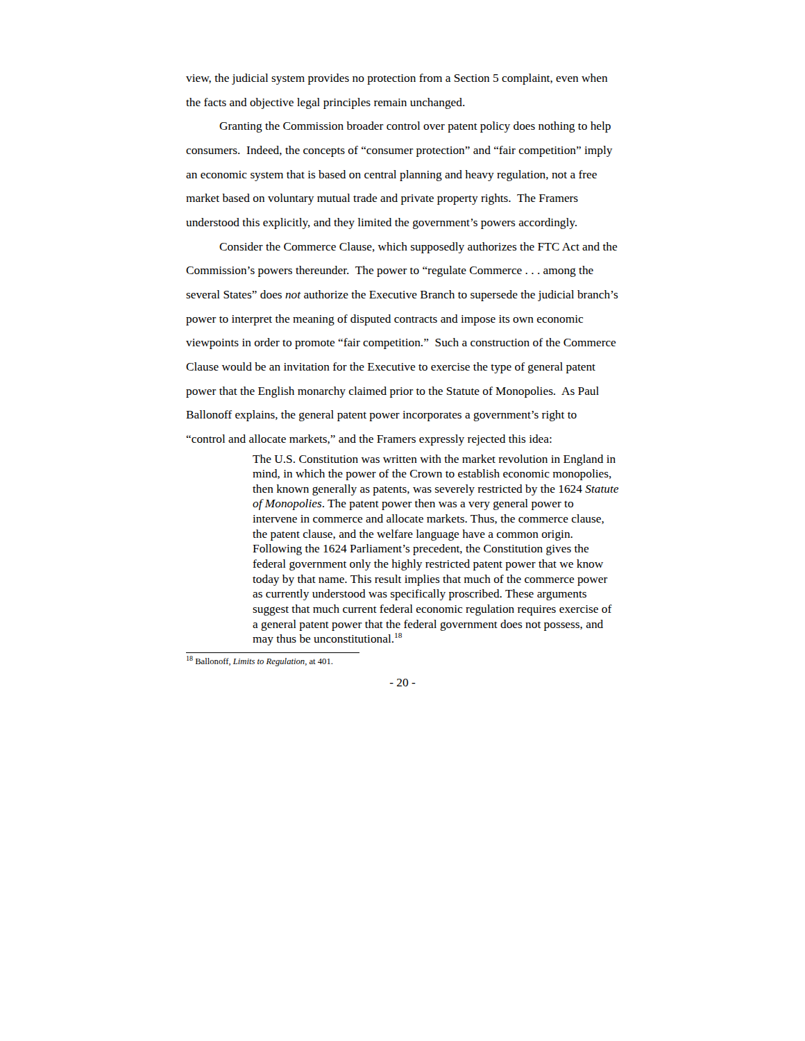view, the judicial system provides no protection from a Section 5 complaint, even when the facts and objective legal principles remain unchanged.
Granting the Commission broader control over patent policy does nothing to help consumers. Indeed, the concepts of “consumer protection” and “fair competition” imply an economic system that is based on central planning and heavy regulation, not a free market based on voluntary mutual trade and private property rights. The Framers understood this explicitly, and they limited the government’s powers accordingly.
Consider the Commerce Clause, which supposedly authorizes the FTC Act and the Commission’s powers thereunder. The power to “regulate Commerce . . . among the several States” does not authorize the Executive Branch to supersede the judicial branch’s power to interpret the meaning of disputed contracts and impose its own economic viewpoints in order to promote “fair competition.” Such a construction of the Commerce Clause would be an invitation for the Executive to exercise the type of general patent power that the English monarchy claimed prior to the Statute of Monopolies. As Paul Ballonoff explains, the general patent power incorporates a government’s right to “control and allocate markets,” and the Framers expressly rejected this idea:
The U.S. Constitution was written with the market revolution in England in mind, in which the power of the Crown to establish economic monopolies, then known generally as patents, was severely restricted by the 1624 Statute of Monopolies. The patent power then was a very general power to intervene in commerce and allocate markets. Thus, the commerce clause, the patent clause, and the welfare language have a common origin. Following the 1624 Parliament’s precedent, the Constitution gives the federal government only the highly restricted patent power that we know today by that name. This result implies that much of the commerce power as currently understood was specifically proscribed. These arguments suggest that much current federal economic regulation requires exercise of a general patent power that the federal government does not possess, and may thus be unconstitutional.18
18 Ballonoff, Limits to Regulation, at 401.
- 20 -